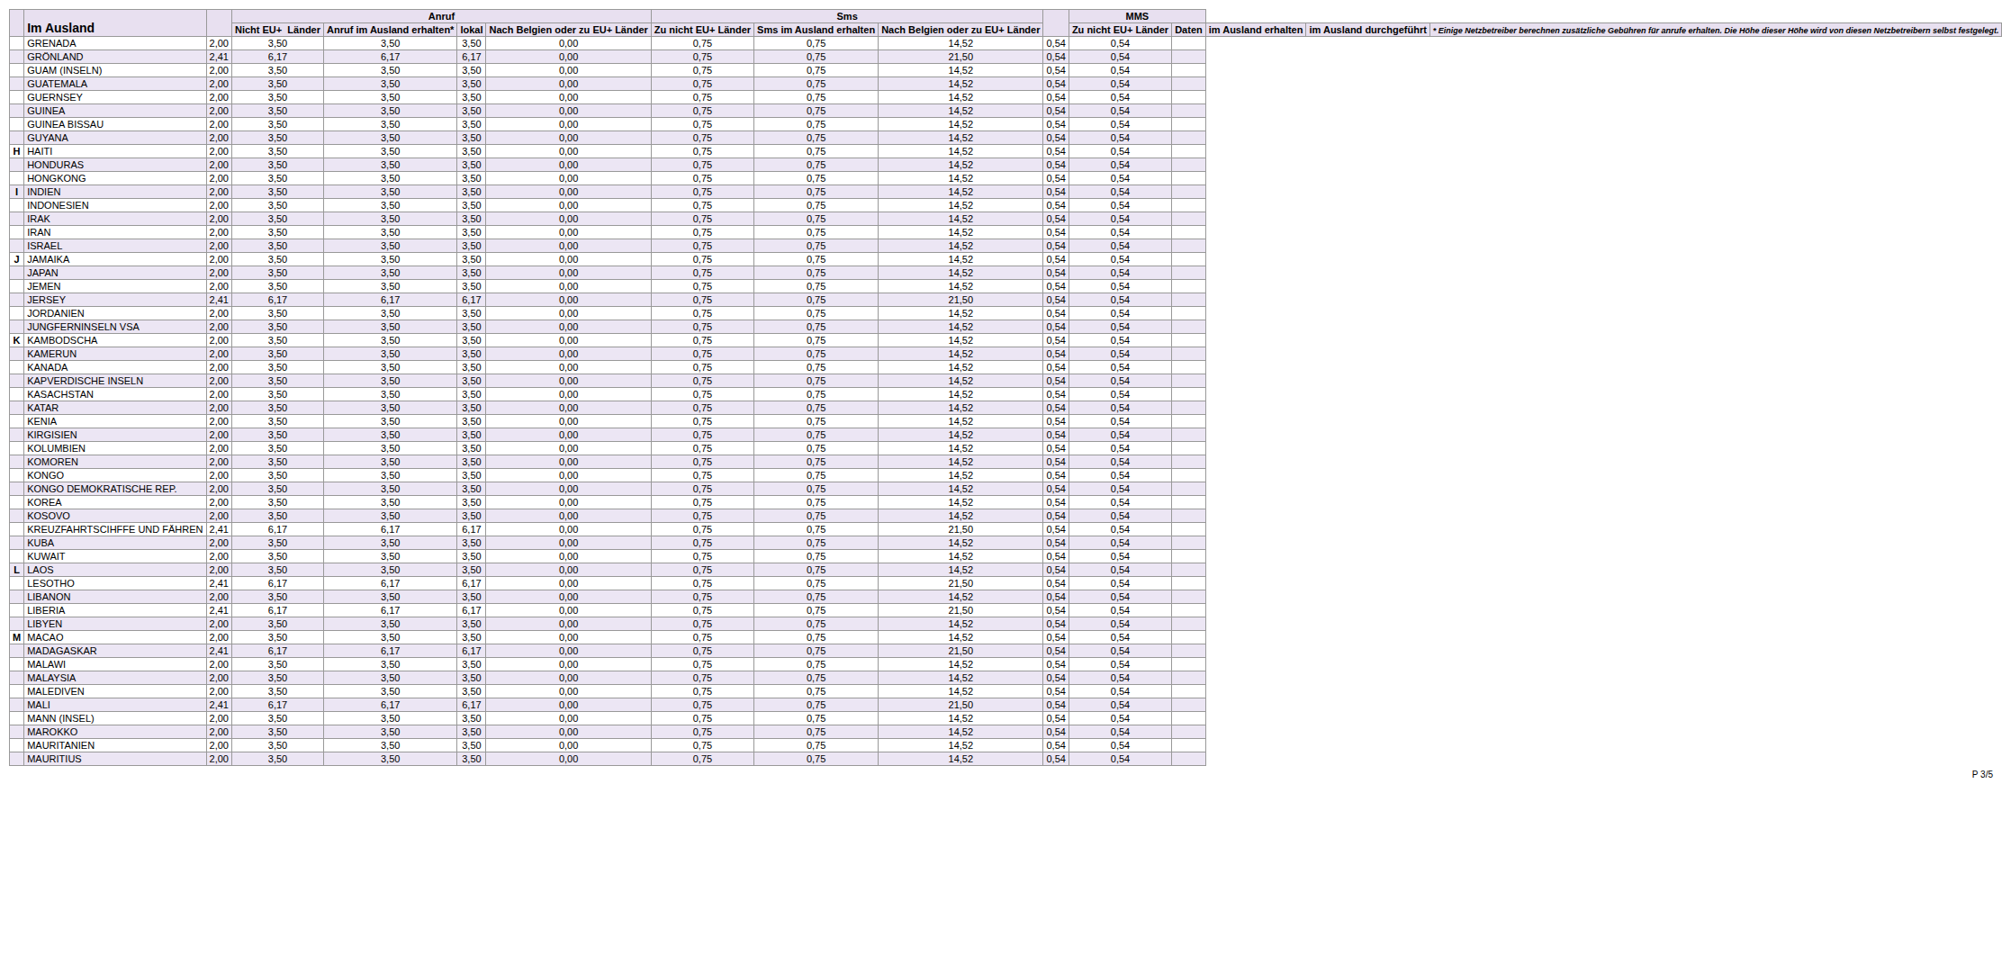| | Im Ausland | | Anruf | Sms | | MMS |
| --- | --- | --- | --- | --- | --- | --- |
| Nicht EU+ Länder | Anruf im Ausland erhalten* | lokal | Nach Belgien oder zu EU+ Länder | Zu nicht EU+ Länder | Sms im Ausland erhalten | Nach Belgien oder zu EU+ Länder | Zu nicht EU+ Länder | Daten | im Ausland erhalten | im Ausland durchgeführt |
| * Einige Netzbetreiber berechnen zusätzliche Gebühren für anrufe erhalten. Die Höhe dieser Höhe wird von diesen Netzbetreibern selbst festgelegt. |
| | GRENADA | 2,00 | 3,50 | 3,50 | 3,50 | 0,00 | 0,75 | 0,75 | 14,52 | 0,54 | 0,54 | |
| | GRÖNLAND | 2,41 | 6,17 | 6,17 | 6,17 | 0,00 | 0,75 | 0,75 | 21,50 | 0,54 | 0,54 | |
| | GUAM (INSELN) | 2,00 | 3,50 | 3,50 | 3,50 | 0,00 | 0,75 | 0,75 | 14,52 | 0,54 | 0,54 | |
| | GUATEMALA | 2,00 | 3,50 | 3,50 | 3,50 | 0,00 | 0,75 | 0,75 | 14,52 | 0,54 | 0,54 | |
| | GUERNSEY | 2,00 | 3,50 | 3,50 | 3,50 | 0,00 | 0,75 | 0,75 | 14,52 | 0,54 | 0,54 | |
| | GUINEA | 2,00 | 3,50 | 3,50 | 3,50 | 0,00 | 0,75 | 0,75 | 14,52 | 0,54 | 0,54 | |
| | GUINEA BISSAU | 2,00 | 3,50 | 3,50 | 3,50 | 0,00 | 0,75 | 0,75 | 14,52 | 0,54 | 0,54 | |
| | GUYANA | 2,00 | 3,50 | 3,50 | 3,50 | 0,00 | 0,75 | 0,75 | 14,52 | 0,54 | 0,54 | |
| H | HAITI | 2,00 | 3,50 | 3,50 | 3,50 | 0,00 | 0,75 | 0,75 | 14,52 | 0,54 | 0,54 | |
| | HONDURAS | 2,00 | 3,50 | 3,50 | 3,50 | 0,00 | 0,75 | 0,75 | 14,52 | 0,54 | 0,54 | |
| | HONGKONG | 2,00 | 3,50 | 3,50 | 3,50 | 0,00 | 0,75 | 0,75 | 14,52 | 0,54 | 0,54 | |
| I | INDIEN | 2,00 | 3,50 | 3,50 | 3,50 | 0,00 | 0,75 | 0,75 | 14,52 | 0,54 | 0,54 | |
| | INDONESIEN | 2,00 | 3,50 | 3,50 | 3,50 | 0,00 | 0,75 | 0,75 | 14,52 | 0,54 | 0,54 | |
| | IRAK | 2,00 | 3,50 | 3,50 | 3,50 | 0,00 | 0,75 | 0,75 | 14,52 | 0,54 | 0,54 | |
| | IRAN | 2,00 | 3,50 | 3,50 | 3,50 | 0,00 | 0,75 | 0,75 | 14,52 | 0,54 | 0,54 | |
| | ISRAEL | 2,00 | 3,50 | 3,50 | 3,50 | 0,00 | 0,75 | 0,75 | 14,52 | 0,54 | 0,54 | |
| J | JAMAIKA | 2,00 | 3,50 | 3,50 | 3,50 | 0,00 | 0,75 | 0,75 | 14,52 | 0,54 | 0,54 | |
| | JAPAN | 2,00 | 3,50 | 3,50 | 3,50 | 0,00 | 0,75 | 0,75 | 14,52 | 0,54 | 0,54 | |
| | JEMEN | 2,00 | 3,50 | 3,50 | 3,50 | 0,00 | 0,75 | 0,75 | 14,52 | 0,54 | 0,54 | |
| | JERSEY | 2,41 | 6,17 | 6,17 | 6,17 | 0,00 | 0,75 | 0,75 | 21,50 | 0,54 | 0,54 | |
| | JORDANIEN | 2,00 | 3,50 | 3,50 | 3,50 | 0,00 | 0,75 | 0,75 | 14,52 | 0,54 | 0,54 | |
| | JUNGFERNINSELN VSA | 2,00 | 3,50 | 3,50 | 3,50 | 0,00 | 0,75 | 0,75 | 14,52 | 0,54 | 0,54 | |
| K | KAMBODSCHA | 2,00 | 3,50 | 3,50 | 3,50 | 0,00 | 0,75 | 0,75 | 14,52 | 0,54 | 0,54 | |
| | KAMERUN | 2,00 | 3,50 | 3,50 | 3,50 | 0,00 | 0,75 | 0,75 | 14,52 | 0,54 | 0,54 | |
| | KANADA | 2,00 | 3,50 | 3,50 | 3,50 | 0,00 | 0,75 | 0,75 | 14,52 | 0,54 | 0,54 | |
| | KAPVERDISCHE INSELN | 2,00 | 3,50 | 3,50 | 3,50 | 0,00 | 0,75 | 0,75 | 14,52 | 0,54 | 0,54 | |
| | KASACHSTAN | 2,00 | 3,50 | 3,50 | 3,50 | 0,00 | 0,75 | 0,75 | 14,52 | 0,54 | 0,54 | |
| | KATAR | 2,00 | 3,50 | 3,50 | 3,50 | 0,00 | 0,75 | 0,75 | 14,52 | 0,54 | 0,54 | |
| | KENIA | 2,00 | 3,50 | 3,50 | 3,50 | 0,00 | 0,75 | 0,75 | 14,52 | 0,54 | 0,54 | |
| | KIRGISIEN | 2,00 | 3,50 | 3,50 | 3,50 | 0,00 | 0,75 | 0,75 | 14,52 | 0,54 | 0,54 | |
| | KOLUMBIEN | 2,00 | 3,50 | 3,50 | 3,50 | 0,00 | 0,75 | 0,75 | 14,52 | 0,54 | 0,54 | |
| | KOMOREN | 2,00 | 3,50 | 3,50 | 3,50 | 0,00 | 0,75 | 0,75 | 14,52 | 0,54 | 0,54 | |
| | KONGO | 2,00 | 3,50 | 3,50 | 3,50 | 0,00 | 0,75 | 0,75 | 14,52 | 0,54 | 0,54 | |
| | KONGO DEMOKRATISCHE REP. | 2,00 | 3,50 | 3,50 | 3,50 | 0,00 | 0,75 | 0,75 | 14,52 | 0,54 | 0,54 | |
| | KOREA | 2,00 | 3,50 | 3,50 | 3,50 | 0,00 | 0,75 | 0,75 | 14,52 | 0,54 | 0,54 | |
| | KOSOVO | 2,00 | 3,50 | 3,50 | 3,50 | 0,00 | 0,75 | 0,75 | 14,52 | 0,54 | 0,54 | |
| | KREUZFAHRTSCIHFFE UND FÄHREN | 2,41 | 6,17 | 6,17 | 6,17 | 0,00 | 0,75 | 0,75 | 21,50 | 0,54 | 0,54 | |
| | KUBA | 2,00 | 3,50 | 3,50 | 3,50 | 0,00 | 0,75 | 0,75 | 14,52 | 0,54 | 0,54 | |
| | KUWAIT | 2,00 | 3,50 | 3,50 | 3,50 | 0,00 | 0,75 | 0,75 | 14,52 | 0,54 | 0,54 | |
| L | LAOS | 2,00 | 3,50 | 3,50 | 3,50 | 0,00 | 0,75 | 0,75 | 14,52 | 0,54 | 0,54 | |
| | LESOTHO | 2,41 | 6,17 | 6,17 | 6,17 | 0,00 | 0,75 | 0,75 | 21,50 | 0,54 | 0,54 | |
| | LIBANON | 2,00 | 3,50 | 3,50 | 3,50 | 0,00 | 0,75 | 0,75 | 14,52 | 0,54 | 0,54 | |
| | LIBERIA | 2,41 | 6,17 | 6,17 | 6,17 | 0,00 | 0,75 | 0,75 | 21,50 | 0,54 | 0,54 | |
| | LIBYEN | 2,00 | 3,50 | 3,50 | 3,50 | 0,00 | 0,75 | 0,75 | 14,52 | 0,54 | 0,54 | |
| M | MACAO | 2,00 | 3,50 | 3,50 | 3,50 | 0,00 | 0,75 | 0,75 | 14,52 | 0,54 | 0,54 | |
| | MADAGASKAR | 2,41 | 6,17 | 6,17 | 6,17 | 0,00 | 0,75 | 0,75 | 21,50 | 0,54 | 0,54 | |
| | MALAWI | 2,00 | 3,50 | 3,50 | 3,50 | 0,00 | 0,75 | 0,75 | 14,52 | 0,54 | 0,54 | |
| | MALAYSIA | 2,00 | 3,50 | 3,50 | 3,50 | 0,00 | 0,75 | 0,75 | 14,52 | 0,54 | 0,54 | |
| | MALEDIVEN | 2,00 | 3,50 | 3,50 | 3,50 | 0,00 | 0,75 | 0,75 | 14,52 | 0,54 | 0,54 | |
| | MALI | 2,41 | 6,17 | 6,17 | 6,17 | 0,00 | 0,75 | 0,75 | 21,50 | 0,54 | 0,54 | |
| | MANN (INSEL) | 2,00 | 3,50 | 3,50 | 3,50 | 0,00 | 0,75 | 0,75 | 14,52 | 0,54 | 0,54 | |
| | MAROKKO | 2,00 | 3,50 | 3,50 | 3,50 | 0,00 | 0,75 | 0,75 | 14,52 | 0,54 | 0,54 | |
| | MAURITANIEN | 2,00 | 3,50 | 3,50 | 3,50 | 0,00 | 0,75 | 0,75 | 14,52 | 0,54 | 0,54 | |
| | MAURITIUS | 2,00 | 3,50 | 3,50 | 3,50 | 0,00 | 0,75 | 0,75 | 14,52 | 0,54 | 0,54 | |
P 3/5